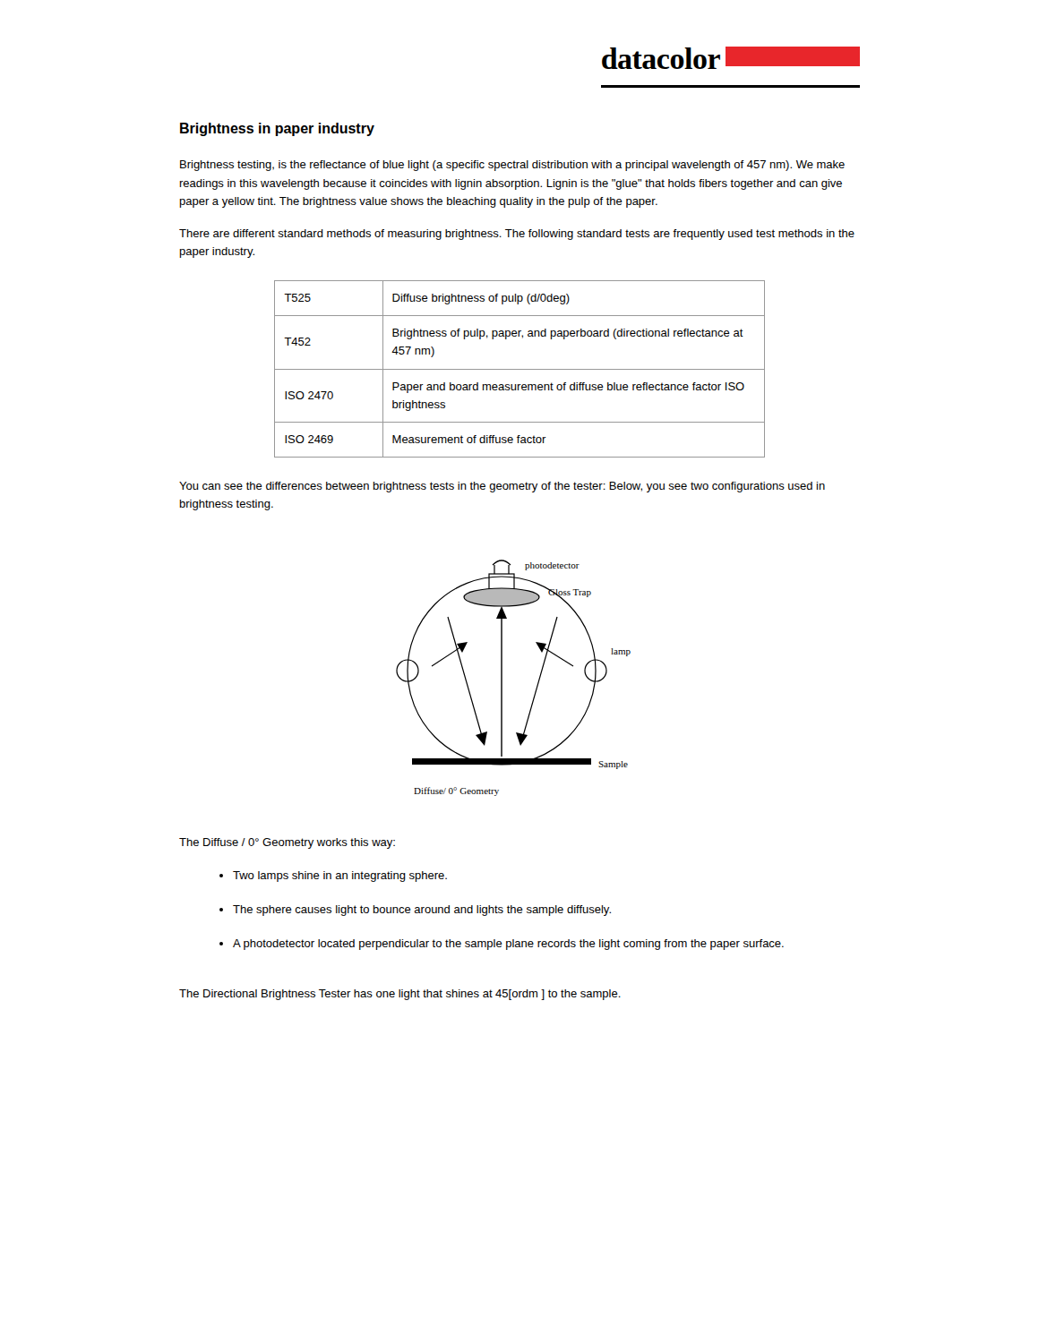datacolor
Brightness in paper industry
Brightness testing, is the reflectance of blue light (a specific spectral distribution with a principal wavelength of 457 nm). We make readings in this wavelength because it coincides with lignin absorption. Lignin is the "glue" that holds fibers together and can give paper a yellow tint. The brightness value shows the bleaching quality in the pulp of the paper.
There are different standard methods of measuring brightness. The following standard tests are frequently used test methods in the paper industry.
| T525 | Diffuse brightness of pulp (d/0deg) |
| T452 | Brightness of pulp, paper, and paperboard (directional reflectance at 457 nm) |
| ISO 2470 | Paper and board measurement of diffuse blue reflectance factor ISO brightness |
| ISO 2469 | Measurement of diffuse factor |
You can see the differences between brightness tests in the geometry of the tester: Below, you see two configurations used in brightness testing.
photodetector Gloss Trap lamp Sample Diffuse/ 0° Geometry
The Diffuse / 0° Geometry works this way:
Two lamps shine in an integrating sphere.
The sphere causes light to bounce around and lights the sample diffusely.
A photodetector located perpendicular to the sample plane records the light coming from the paper surface.
The Directional Brightness Tester has one light that shines at 45[ordm ] to the sample.